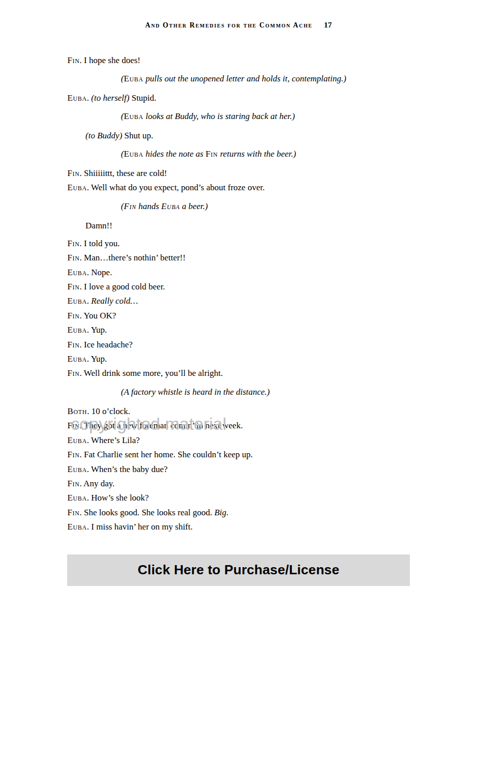And Other Remedies for the Common Ache 17
copyrighted material
Fin. I hope she does!
(Euba pulls out the unopened letter and holds it, contemplating.)
Euba. (to herself) Stupid.
(Euba looks at Buddy, who is staring back at her.)
(to Buddy) Shut up.
(Euba hides the note as Fin returns with the beer.)
Fin. Shiiiiittt, these are cold!
Euba. Well what do you expect, pond’s about froze over.
(Fin hands Euba a beer.)
Damn!!
Fin. I told you.
Fin. Man…there’s nothin’ better!!
Euba. Nope.
Fin. I love a good cold beer.
Euba. Really cold…
Fin. You OK?
Euba. Yup.
Fin. Ice headache?
Euba. Yup.
Fin. Well drink some more, you’ll be alright.
(A factory whistle is heard in the distance.)
Both. 10 o’clock.
Fin. They got a new foreman comin’ in next week.
Euba. Where’s Lila?
Fin. Fat Charlie sent her home. She couldn’t keep up.
Euba. When’s the baby due?
Fin. Any day.
Euba. How’s she look?
Fin. She looks good. She looks real good. Big.
Euba. I miss havin’ her on my shift.
Click Here to Purchase/License